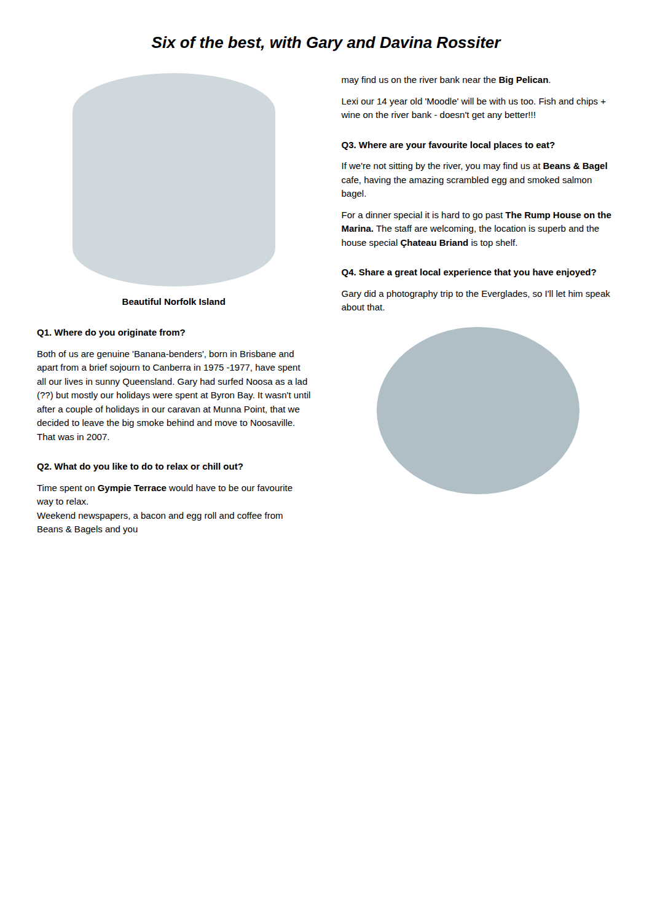Six of the best, with Gary and Davina Rossiter
Beautiful Norfolk Island
Q1. Where do you originate from?
Both of us are genuine 'Banana-benders', born in Brisbane and apart from a brief sojourn to Canberra in 1975 -1977, have spent all our lives in sunny Queensland. Gary had surfed Noosa as a lad (??) but mostly our holidays were spent at Byron Bay. It wasn't until after a couple of holidays in our caravan at Munna Point, that we decided to leave the big smoke behind and move to Noosaville.
That was in 2007.
Q2. What do you like to do to relax or chill out?
Time spent on Gympie Terrace would have to be our favourite way to relax.
Weekend newspapers, a bacon and egg roll and coffee from Beans & Bagels and you
may find us on the river bank near the Big Pelican.
Lexi our 14 year old 'Moodle' will be with us too. Fish and chips + wine on the river bank - doesn't get any better!!!
Q3. Where are your favourite local places to eat?
If we're not sitting by the river, you may find us at Beans & Bagel cafe, having the amazing scrambled egg and smoked salmon bagel.
For a dinner special it is hard to go past The Rump House on the Marina. The staff are welcoming, the location is superb and the house special Çhateau Briand is top shelf.
Q4. Share a great local experience that you have enjoyed?
Gary did a photography trip to the Everglades, so I'll let him speak about that.